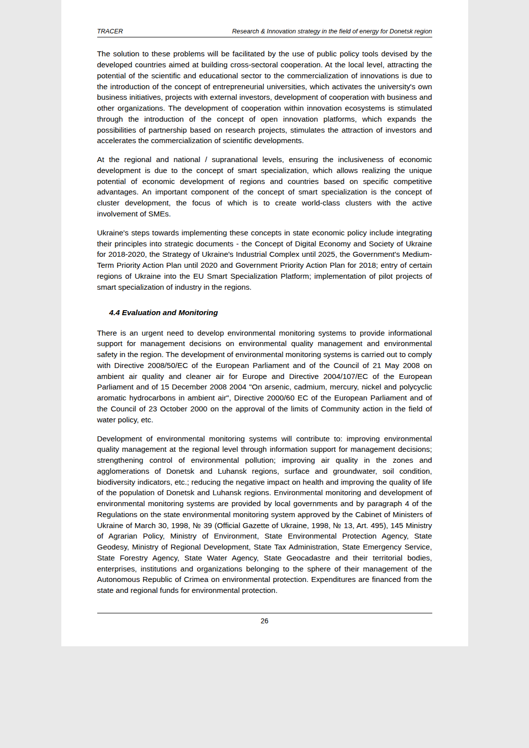TRACER Research & Innovation strategy in the field of energy for Donetsk region
The solution to these problems will be facilitated by the use of public policy tools devised by the developed countries aimed at building cross-sectoral cooperation. At the local level, attracting the potential of the scientific and educational sector to the commercialization of innovations is due to the introduction of the concept of entrepreneurial universities, which activates the university's own business initiatives, projects with external investors, development of cooperation with business and other organizations. The development of cooperation within innovation ecosystems is stimulated through the introduction of the concept of open innovation platforms, which expands the possibilities of partnership based on research projects, stimulates the attraction of investors and accelerates the commercialization of scientific developments.
At the regional and national / supranational levels, ensuring the inclusiveness of economic development is due to the concept of smart specialization, which allows realizing the unique potential of economic development of regions and countries based on specific competitive advantages. An important component of the concept of smart specialization is the concept of cluster development, the focus of which is to create world-class clusters with the active involvement of SMEs.
Ukraine's steps towards implementing these concepts in state economic policy include integrating their principles into strategic documents - the Concept of Digital Economy and Society of Ukraine for 2018-2020, the Strategy of Ukraine's Industrial Complex until 2025, the Government's Medium-Term Priority Action Plan until 2020 and Government Priority Action Plan for 2018; entry of certain regions of Ukraine into the EU Smart Specialization Platform; implementation of pilot projects of smart specialization of industry in the regions.
4.4 Evaluation and Monitoring
There is an urgent need to develop environmental monitoring systems to provide informational support for management decisions on environmental quality management and environmental safety in the region. The development of environmental monitoring systems is carried out to comply with Directive 2008/50/EC of the European Parliament and of the Council of 21 May 2008 on ambient air quality and cleaner air for Europe and Directive 2004/107/EC of the European Parliament and of 15 December 2008 2004 "On arsenic, cadmium, mercury, nickel and polycyclic aromatic hydrocarbons in ambient air", Directive 2000/60 EC of the European Parliament and of the Council of 23 October 2000 on the approval of the limits of Community action in the field of water policy, etc.
Development of environmental monitoring systems will contribute to: improving environmental quality management at the regional level through information support for management decisions; strengthening control of environmental pollution; improving air quality in the zones and agglomerations of Donetsk and Luhansk regions, surface and groundwater, soil condition, biodiversity indicators, etc.; reducing the negative impact on health and improving the quality of life of the population of Donetsk and Luhansk regions. Environmental monitoring and development of environmental monitoring systems are provided by local governments and by paragraph 4 of the Regulations on the state environmental monitoring system approved by the Cabinet of Ministers of Ukraine of March 30, 1998, № 39 (Official Gazette of Ukraine, 1998, № 13, Art. 495), 145 Ministry of Agrarian Policy, Ministry of Environment, State Environmental Protection Agency, State Geodesy, Ministry of Regional Development, State Tax Administration, State Emergency Service, State Forestry Agency, State Water Agency, State Geocadastre and their territorial bodies, enterprises, institutions and organizations belonging to the sphere of their management of the Autonomous Republic of Crimea on environmental protection. Expenditures are financed from the state and regional funds for environmental protection.
26